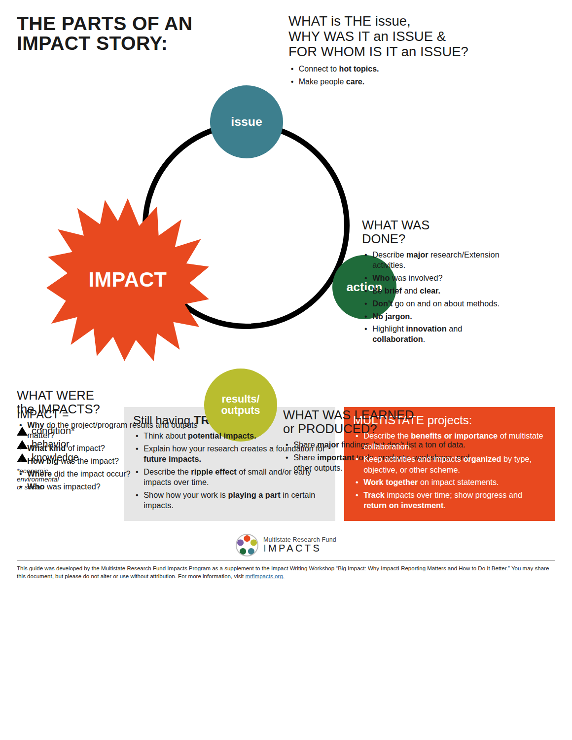The parts of an
impact story:
What is the issue,
why was it an issue &
for whom is it an issue?
Connect to hot topics.
Make people care.
issue
action
results/
outputs
Impact
What was
done?
Describe major research/Extension activities.
Who was involved?
Be brief and clear.
Don't go on and on about methods.
No jargon.
Highlight innovation and collaboration.
What was learned
or produced?
Share major findings, but don't list a ton of data.
Share important tools, products, workshops, and other outputs.
What were
the impacts?
Why do the project/program results and outputs matter?
What kind of impact?
How big was the impact?
Where did the impact occur?
Who was impacted?
IMPACT =
condition*
behavior
knowledge
*economic,
environmental
or social
Still having TROUBLE?
Think about potential impacts.
Explain how your research creates a foundation for future impacts.
Describe the ripple effect of small and/or early impacts over time.
Show how your work is playing a part in certain impacts.
MULTISTATE projects:
Describe the benefits or importance of multistate collaboration.
Keep activities and impacts organized by type, objective, or other scheme.
Work together on impact statements.
Track impacts over time; show progress and return on investment.
Multistate Research Fund
IMPACTS
This guide was developed by the Multistate Research Fund Impacts Program as a supplement to the Impact Writing Workshop “Big Impact: Why ImpactI Reporting Matters and How to Do It Better.” You may share this document, but please do not alter or use without attribution. For more information, visit mrfimpacts.org.